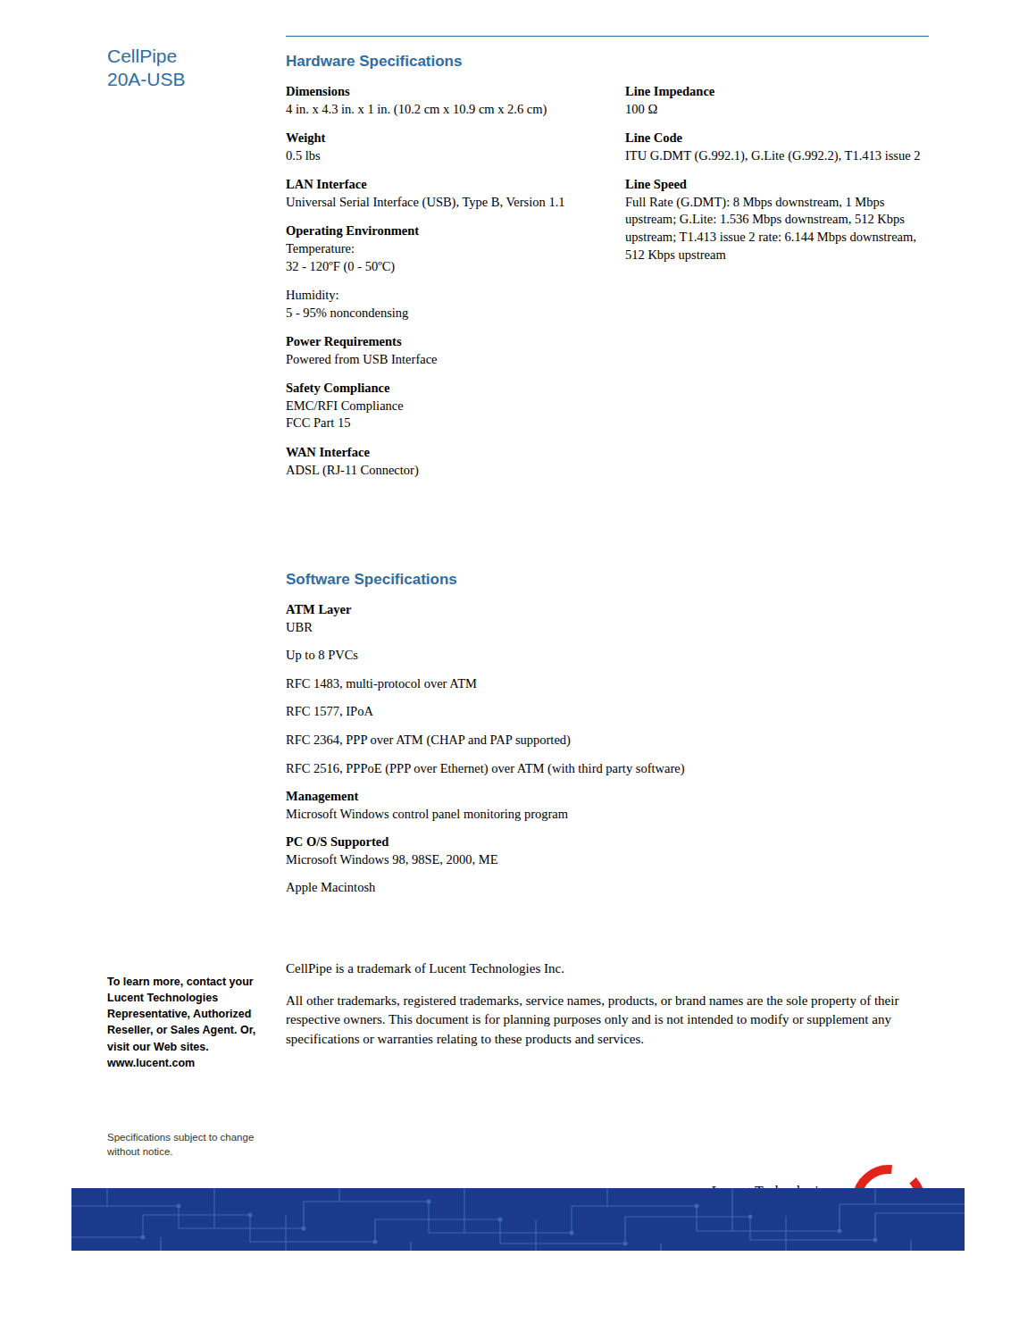CellPipe
20A-USB
Hardware Specifications
Dimensions 4 in. x 4.3 in. x 1 in. (10.2 cm x 10.9 cm x 2.6 cm)
Weight 0.5 lbs
LAN Interface Universal Serial Interface (USB), Type B, Version 1.1
Operating Environment Temperature:
32 - 120ºF (0 - 50ºC)
Humidity:
5 - 95% noncondensing
Power Requirements Powered from USB Interface
Safety Compliance EMC/RFI Compliance
FCC Part 15
WAN Interface ADSL (RJ-11 Connector)
Line Impedance 100 Ω
Line Code ITU G.DMT (G.992.1), G.Lite (G.992.2), T1.413 issue 2
Line Speed Full Rate (G.DMT): 8 Mbps downstream, 1 Mbps upstream; G.Lite: 1.536 Mbps downstream, 512 Kbps upstream; T1.413 issue 2 rate: 6.144 Mbps downstream, 512 Kbps upstream
Software Specifications
ATM Layer UBR
Up to 8 PVCs
RFC 1483, multi-protocol over ATM
RFC 1577, IPoA
RFC 2364, PPP over ATM (CHAP and PAP supported)
RFC 2516, PPPoE (PPP over Ethernet) over ATM (with third party software)
Management Microsoft Windows control panel monitoring program
PC O/S Supported Microsoft Windows 98, 98SE, 2000, ME
Apple Macintosh
CellPipe is a trademark of Lucent Technologies Inc.
All other trademarks, registered trademarks, service names, products, or brand names are the sole property of their respective owners. This document is for planning purposes only and is not intended to modify or supplement any specifications or warranties relating to these products and services.
To learn more, contact your Lucent Technologies Representative, Authorized Reseller, or Sales Agent. Or, visit our Web sites. www.lucent.com
Specifications subject to change without notice.
©2001 Lucent Technologies, Inc.
Printed in the U.S.A.
07/01 • 01-BA-2
ISO 9001
◉
REGISTERED
Lucent Technologies
Bell Labs Innovations